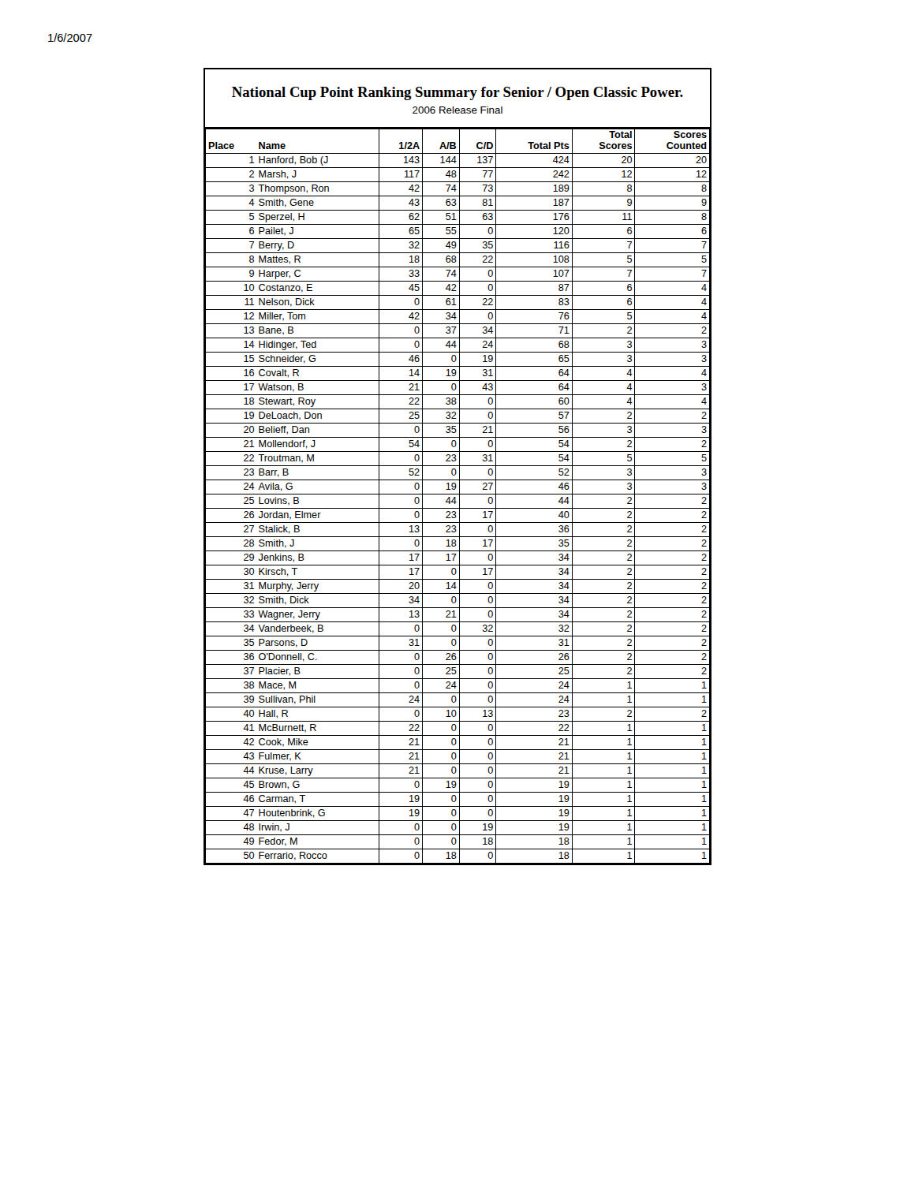1/6/2007
National Cup Point Ranking Summary for Senior / Open Classic Power.
2006 Release Final
| Place | Name | 1/2A | A/B | C/D | Total Pts | Total Scores | Scores Counted |
| --- | --- | --- | --- | --- | --- | --- | --- |
| 1 | Hanford, Bob (J | 143 | 144 | 137 | 424 | 20 | 20 |
| 2 | Marsh, J | 117 | 48 | 77 | 242 | 12 | 12 |
| 3 | Thompson, Ron | 42 | 74 | 73 | 189 | 8 | 8 |
| 4 | Smith, Gene | 43 | 63 | 81 | 187 | 9 | 9 |
| 5 | Sperzel, H | 62 | 51 | 63 | 176 | 11 | 8 |
| 6 | Pailet, J | 65 | 55 | 0 | 120 | 6 | 6 |
| 7 | Berry, D | 32 | 49 | 35 | 116 | 7 | 7 |
| 8 | Mattes, R | 18 | 68 | 22 | 108 | 5 | 5 |
| 9 | Harper, C | 33 | 74 | 0 | 107 | 7 | 7 |
| 10 | Costanzo, E | 45 | 42 | 0 | 87 | 6 | 4 |
| 11 | Nelson, Dick | 0 | 61 | 22 | 83 | 6 | 4 |
| 12 | Miller, Tom | 42 | 34 | 0 | 76 | 5 | 4 |
| 13 | Bane, B | 0 | 37 | 34 | 71 | 2 | 2 |
| 14 | Hidinger, Ted | 0 | 44 | 24 | 68 | 3 | 3 |
| 15 | Schneider, G | 46 | 0 | 19 | 65 | 3 | 3 |
| 16 | Covalt, R | 14 | 19 | 31 | 64 | 4 | 4 |
| 17 | Watson, B | 21 | 0 | 43 | 64 | 4 | 3 |
| 18 | Stewart, Roy | 22 | 38 | 0 | 60 | 4 | 4 |
| 19 | DeLoach, Don | 25 | 32 | 0 | 57 | 2 | 2 |
| 20 | Belieff, Dan | 0 | 35 | 21 | 56 | 3 | 3 |
| 21 | Mollendorf, J | 54 | 0 | 0 | 54 | 2 | 2 |
| 22 | Troutman, M | 0 | 23 | 31 | 54 | 5 | 5 |
| 23 | Barr, B | 52 | 0 | 0 | 52 | 3 | 3 |
| 24 | Avila, G | 0 | 19 | 27 | 46 | 3 | 3 |
| 25 | Lovins, B | 0 | 44 | 0 | 44 | 2 | 2 |
| 26 | Jordan, Elmer | 0 | 23 | 17 | 40 | 2 | 2 |
| 27 | Stalick, B | 13 | 23 | 0 | 36 | 2 | 2 |
| 28 | Smith, J | 0 | 18 | 17 | 35 | 2 | 2 |
| 29 | Jenkins, B | 17 | 17 | 0 | 34 | 2 | 2 |
| 30 | Kirsch, T | 17 | 0 | 17 | 34 | 2 | 2 |
| 31 | Murphy, Jerry | 20 | 14 | 0 | 34 | 2 | 2 |
| 32 | Smith, Dick | 34 | 0 | 0 | 34 | 2 | 2 |
| 33 | Wagner, Jerry | 13 | 21 | 0 | 34 | 2 | 2 |
| 34 | Vanderbeek, B | 0 | 0 | 32 | 32 | 2 | 2 |
| 35 | Parsons, D | 31 | 0 | 0 | 31 | 2 | 2 |
| 36 | O'Donnell, C. | 0 | 26 | 0 | 26 | 2 | 2 |
| 37 | Placier, B | 0 | 25 | 0 | 25 | 2 | 2 |
| 38 | Mace, M | 0 | 24 | 0 | 24 | 1 | 1 |
| 39 | Sullivan, Phil | 24 | 0 | 0 | 24 | 1 | 1 |
| 40 | Hall, R | 0 | 10 | 13 | 23 | 2 | 2 |
| 41 | McBurnett, R | 22 | 0 | 0 | 22 | 1 | 1 |
| 42 | Cook, Mike | 21 | 0 | 0 | 21 | 1 | 1 |
| 43 | Fulmer, K | 21 | 0 | 0 | 21 | 1 | 1 |
| 44 | Kruse, Larry | 21 | 0 | 0 | 21 | 1 | 1 |
| 45 | Brown, G | 0 | 19 | 0 | 19 | 1 | 1 |
| 46 | Carman, T | 19 | 0 | 0 | 19 | 1 | 1 |
| 47 | Houtenbrink, G | 19 | 0 | 0 | 19 | 1 | 1 |
| 48 | Irwin, J | 0 | 0 | 19 | 19 | 1 | 1 |
| 49 | Fedor, M | 0 | 0 | 18 | 18 | 1 | 1 |
| 50 | Ferrario, Rocco | 0 | 18 | 0 | 18 | 1 | 1 |